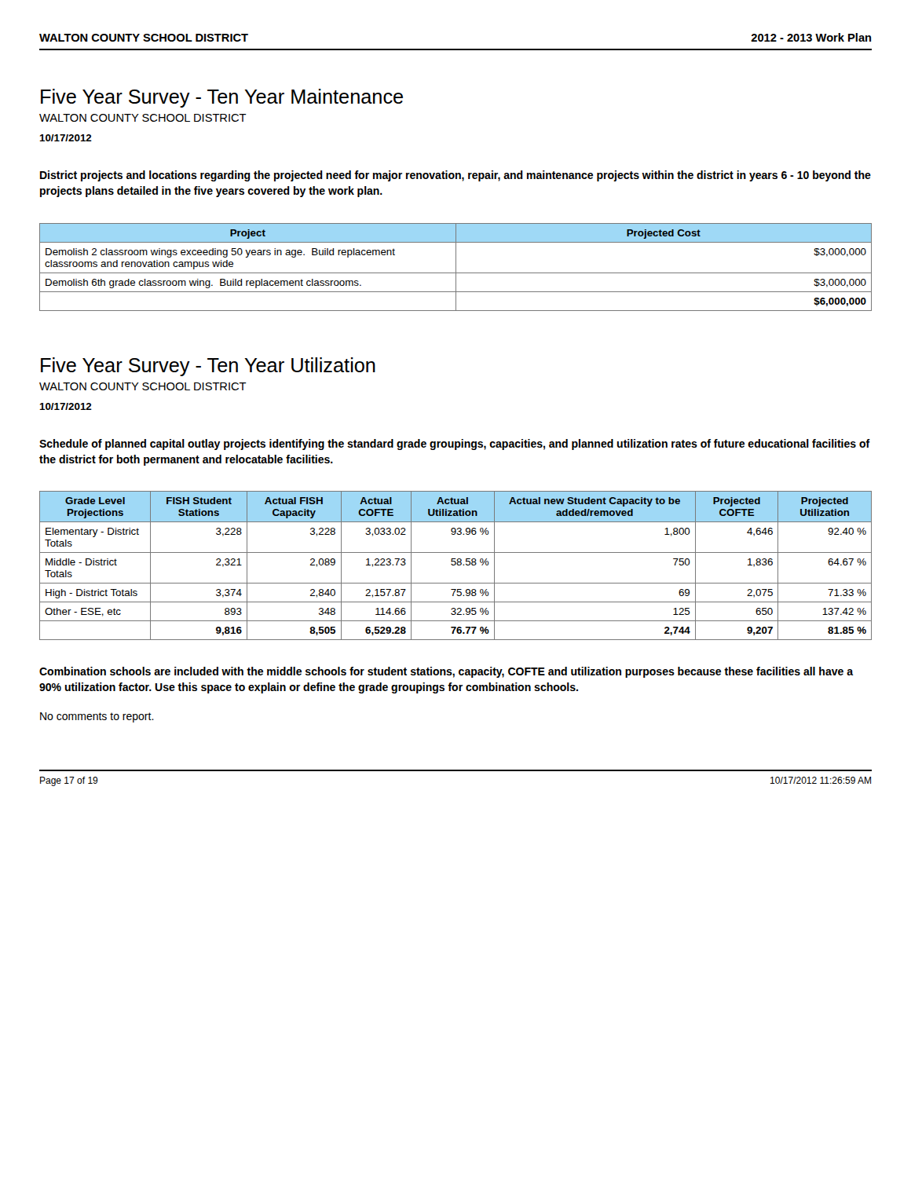WALTON COUNTY SCHOOL DISTRICT 2012 - 2013 Work Plan
Five Year Survey - Ten Year Maintenance
WALTON COUNTY SCHOOL DISTRICT
10/17/2012
District projects and locations regarding the projected need for major renovation, repair, and maintenance projects within the district in years 6 - 10 beyond the projects plans detailed in the five years covered by the work plan.
| Project | Projected Cost |
| --- | --- |
| Demolish 2 classroom wings exceeding 50 years in age. Build replacement classrooms and renovation campus wide | $3,000,000 |
| Demolish 6th grade classroom wing. Build replacement classrooms. | $3,000,000 |
| | $6,000,000 |
Five Year Survey - Ten Year Utilization
WALTON COUNTY SCHOOL DISTRICT
10/17/2012
Schedule of planned capital outlay projects identifying the standard grade groupings, capacities, and planned utilization rates of future educational facilities of the district for both permanent and relocatable facilities.
| Grade Level Projections | FISH Student Stations | Actual FISH Capacity | Actual COFTE | Actual Utilization | Actual new Student Capacity to be added/removed | Projected COFTE | Projected Utilization |
| --- | --- | --- | --- | --- | --- | --- | --- |
| Elementary - District Totals | 3,228 | 3,228 | 3,033.02 | 93.96 % | 1,800 | 4,646 | 92.40 % |
| Middle - District Totals | 2,321 | 2,089 | 1,223.73 | 58.58 % | 750 | 1,836 | 64.67 % |
| High - District Totals | 3,374 | 2,840 | 2,157.87 | 75.98 % | 69 | 2,075 | 71.33 % |
| Other - ESE, etc | 893 | 348 | 114.66 | 32.95 % | 125 | 650 | 137.42 % |
| | 9,816 | 8,505 | 6,529.28 | 76.77 % | 2,744 | 9,207 | 81.85 % |
Combination schools are included with the middle schools for student stations, capacity, COFTE and utilization purposes because these facilities all have a 90% utilization factor. Use this space to explain or define the grade groupings for combination schools.
No comments to report.
Page 17 of 19 10/17/2012 11:26:59 AM